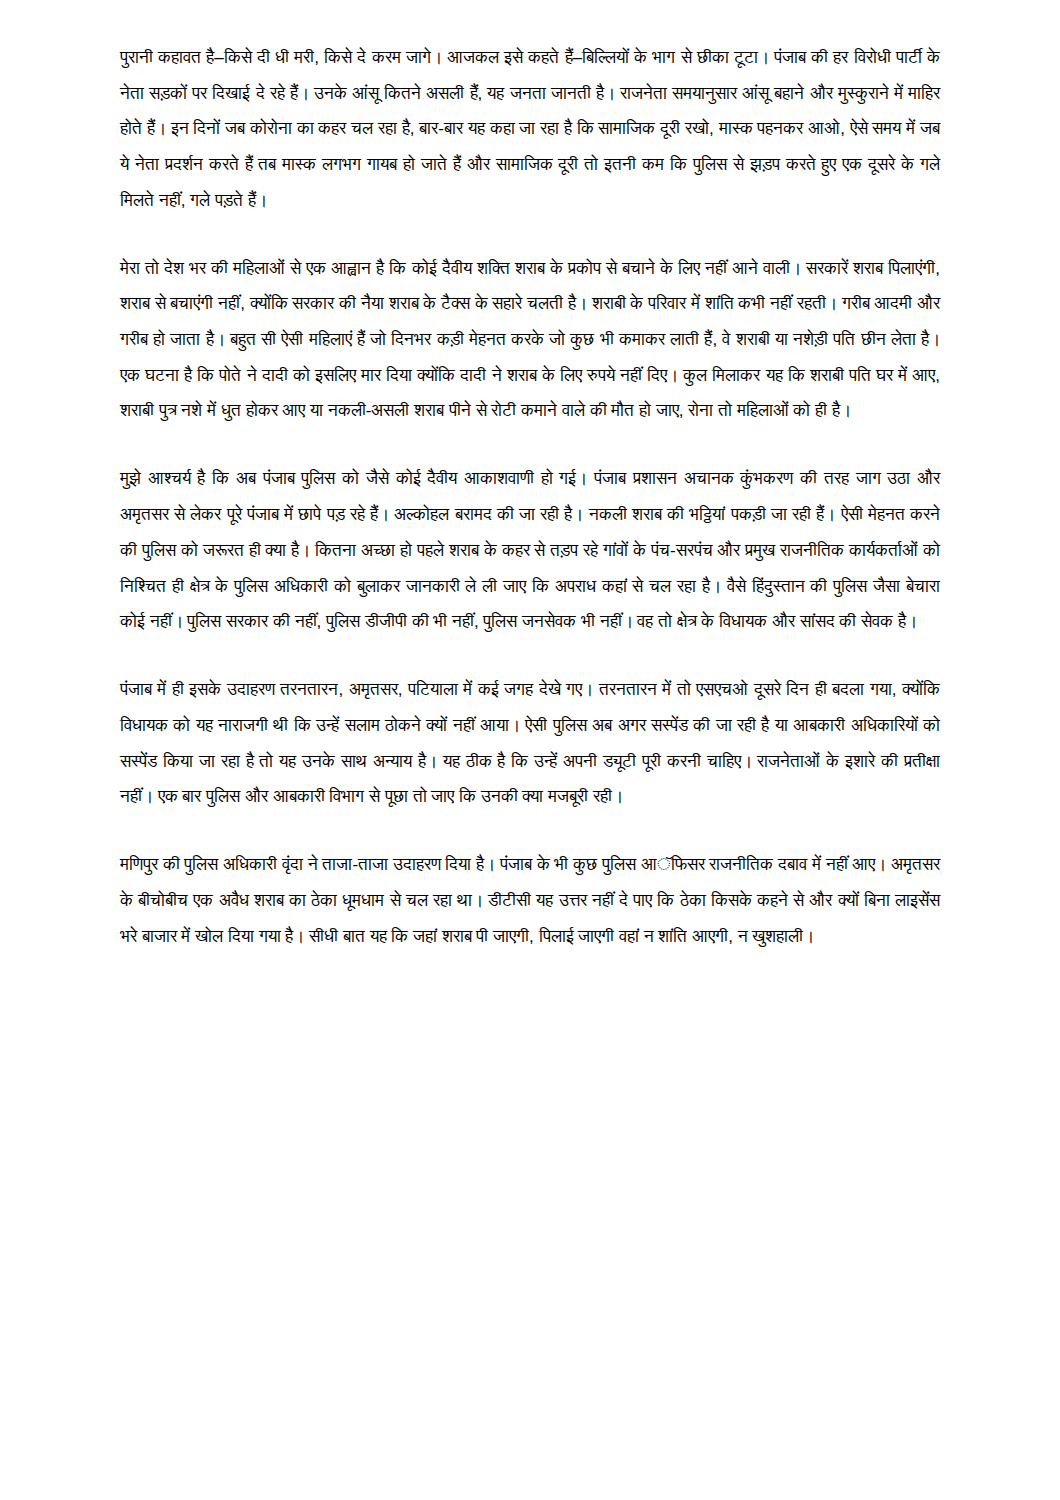पुरानी कहावत है–किसे दी धी मरी, किसे दे करम जागे। आजकल इसे कहते हैं–बिल्लियों के भाग से छीका टूटा। पंजाब की हर विरोधी पार्टी के नेता सड़कों पर दिखाई दे रहे हैं। उनके आंसू कितने असली हैं, यह जनता जानती है। राजनेता समयानुसार आंसू बहाने और मुस्कुराने में माहिर होते हैं। इन दिनों जब कोरोना का कहर चल रहा है, बार-बार यह कहा जा रहा है कि सामाजिक दूरी रखो, मास्क पहनकर आओ, ऐसे समय में जब ये नेता प्रदर्शन करते हैं तब मास्क लगभग गायब हो जाते हैं और सामाजिक दूरी तो इतनी कम कि पुलिस से झड़प करते हुए एक दूसरे के गले मिलते नहीं, गले पड़ते हैं।
मेरा तो देश भर की महिलाओं से एक आह्वान है कि कोई दैवीय शक्ति शराब के प्रकोप से बचाने के लिए नहीं आने वाली। सरकारें शराब पिलाएंगी, शराब से बचाएंगी नहीं, क्योंकि सरकार की नैया शराब के टैक्स के सहारे चलती है। शराबी के परिवार में शांति कभी नहीं रहती। गरीब आदमी और गरीब हो जाता है। बहुत सी ऐसी महिलाएं हैं जो दिनभर कड़ी मेहनत करके जो कुछ भी कमाकर लाती हैं, वे शराबी या नशेड़ी पति छीन लेता है। एक घटना है कि पोते ने दादी को इसलिए मार दिया क्योंकि दादी ने शराब के लिए रुपये नहीं दिए। कुल मिलाकर यह कि शराबी पति घर में आए, शराबी पुत्र नशे में धुत होकर आए या नकली-असली शराब पीने से रोटी कमाने वाले की मौत हो जाए, रोना तो महिलाओं को ही है।
मुझे आश्चर्य है कि अब पंजाब पुलिस को जैसे कोई दैवीय आकाशवाणी हो गई। पंजाब प्रशासन अचानक कुंभकरण की तरह जाग उठा और अमृतसर से लेकर पूरे पंजाब में छापे पड़ रहे हैं। अल्कोहल बरामद की जा रही है। नकली शराब की भट्ठियां पकड़ी जा रही हैं। ऐसी मेहनत करने की पुलिस को जरूरत ही क्या है। कितना अच्छा हो पहले शराब के कहर से तड़प रहे गांवों के पंच-सरपंच और प्रमुख राजनीतिक कार्यकर्ताओं को निश्चित ही क्षेत्र के पुलिस अधिकारी को बुलाकर जानकारी ले ली जाए कि अपराध कहां से चल रहा है। वैसे हिंदुस्तान की पुलिस जैसा बेचारा कोई नहीं। पुलिस सरकार की नहीं, पुलिस डीजीपी की भी नहीं, पुलिस जनसेवक भी नहीं। वह तो क्षेत्र के विधायक और सांसद की सेवक है।
पंजाब में ही इसके उदाहरण तरनतारन, अमृतसर, पटियाला में कई जगह देखे गए। तरनतारन में तो एसएचओ दूसरे दिन ही बदला गया, क्योंकि विधायक को यह नाराजगी थी कि उन्हें सलाम ठोकने क्यों नहीं आया। ऐसी पुलिस अब अगर सस्पेंड की जा रही है या आबकारी अधिकारियों को सस्पेंड किया जा रहा है तो यह उनके साथ अन्याय है। यह ठीक है कि उन्हें अपनी ड्यूटी पूरी करनी चाहिए। राजनेताओं के इशारे की प्रतीक्षा नहीं। एक बार पुलिस और आबकारी विभाग से पूछा तो जाए कि उनकी क्या मजबूरी रही।
मणिपुर की पुलिस अधिकारी वृंदा ने ताजा-ताजा उदाहरण दिया है। पंजाब के भी कुछ पुलिस आॅफिसर राजनीतिक दबाव में नहीं आए। अमृतसर के बीचोबीच एक अवैध शराब का ठेका धूमधाम से चल रहा था। डीटीसी यह उत्तर नहीं दे पाए कि ठेका किसके कहने से और क्यों बिना लाइसेंस भरे बाजार में खोल दिया गया है। सीधी बात यह कि जहां शराब पी जाएगी, पिलाई जाएगी वहां न शांति आएगी, न खुशहाली।